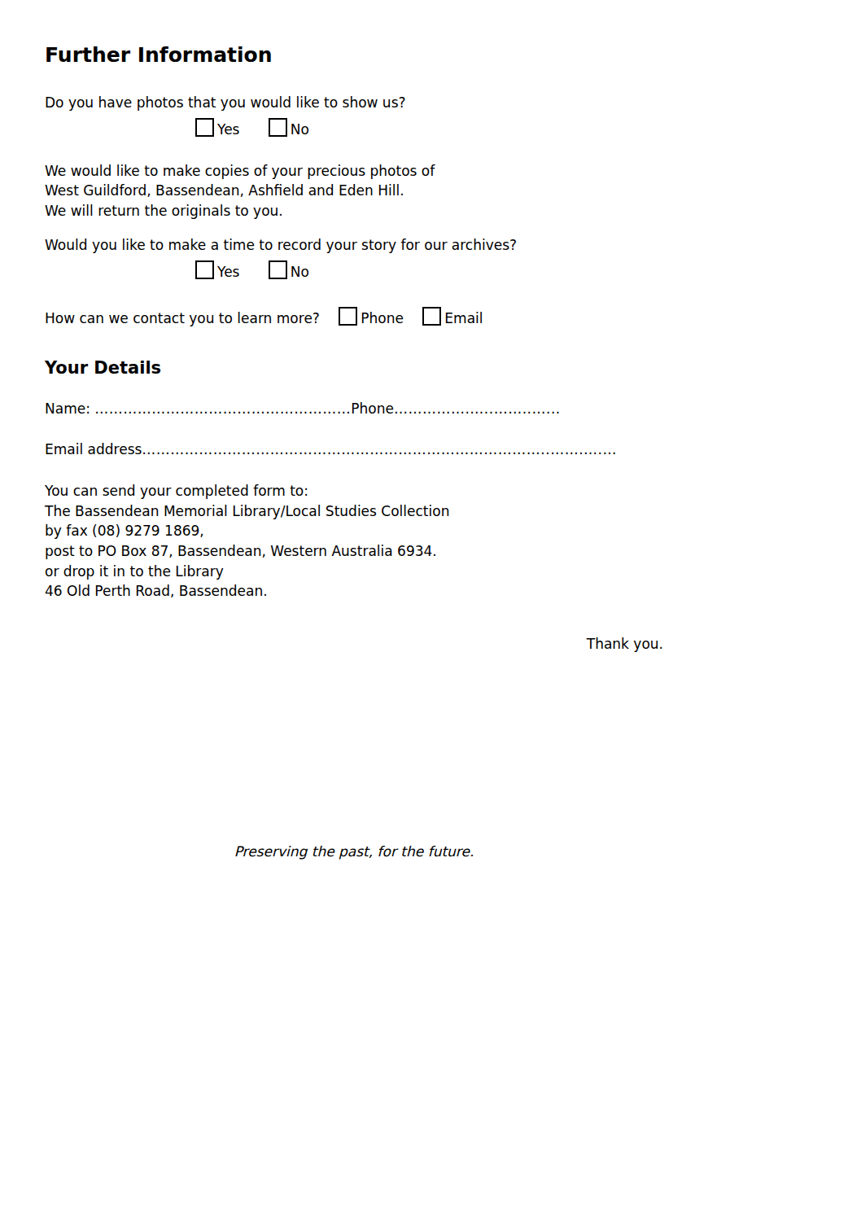Further Information
Do you have photos that you would like to show us?
Yes No
We would like to make copies of your precious photos of
West Guildford, Bassendean, Ashfield and Eden Hill.
We will return the originals to you.
Would you like to make a time to record your story for our archives?
Yes No
How can we contact you to learn more? Phone Email
Your Details
Name: ………………………………………………Phone…………….…..……..…...
Email address…………………………………………………………………………..…….….…
You can send your completed form to: The Bassendean Memorial Library/Local Studies Collection by fax (08) 9279 1869, post to PO Box 87, Bassendean, Western Australia 6934. or drop it in to the Library 46 Old Perth Road, Bassendean.
Thank you.
Preserving the past, for the future.